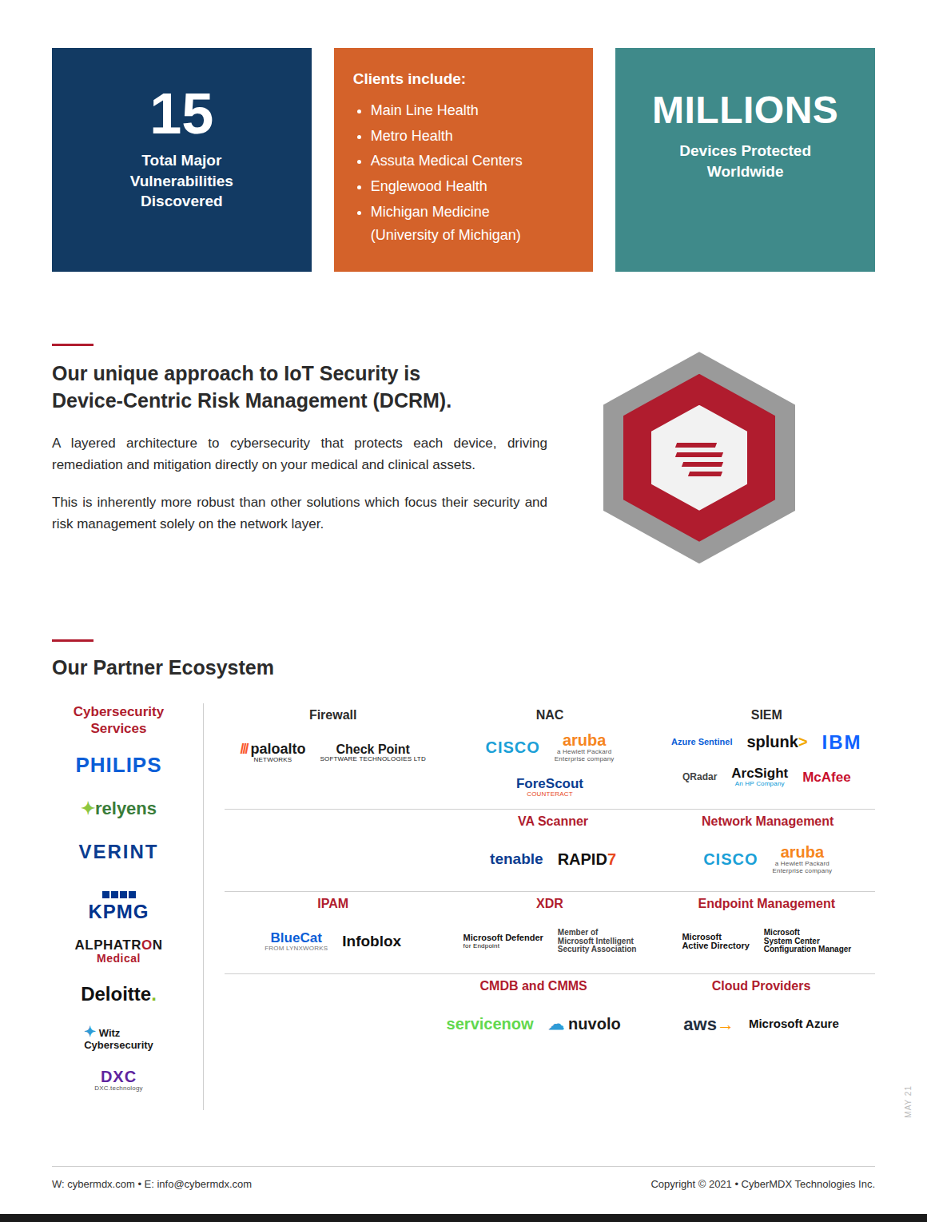15
Total Major
Vulnerabilities
Discovered
Clients include:
Main Line Health
Metro Health
Assuta Medical Centers
Englewood Health
Michigan Medicine
(University of Michigan)
MILLIONS
Devices Protected
Worldwide
Our unique approach to IoT Security is
Device-Centric Risk Management (DCRM).
A layered architecture to cybersecurity that protects each device, driving remediation and mitigation directly on your medical and clinical assets.
This is inherently more robust than other solutions which focus their security and risk management solely on the network layer.
Our Partner Ecosystem
Cybersecurity
Services
PHILIPS
✦relyens
VERINT
KPMG
ALPHATRONMedical
Deloitte.
✦ Witz
Cybersecurity
DXCDXC.technology
Firewall
///paloaltoNETWORKS Check PointSOFTWARE TECHNOLOGIES LTD
NAC
CISCO arubaa Hewlett Packard
Enterprise company ForeScoutCOUNTERACT
SIEM
Azure Sentinel splunk> IBM QRadar ArcSightAn HP Company McAfee
VA Scanner
tenable RAPID7
Network Management
CISCO arubaa Hewlett Packard
Enterprise company
IPAM
BlueCatFROM LYNXWORKS Infoblox
XDR
Microsoft Defender
for Endpoint Member of
Microsoft Intelligent
Security Association
Endpoint Management
Microsoft
Active Directory Microsoft
System Center
Configuration Manager
CMDB and CMMS
servicenow ☁ nuvolo
Cloud Providers
aws→ Microsoft Azure
MAY 21
W: cybermdx.com • E: info@cybermdx.com
Copyright © 2021 • CyberMDX Technologies Inc.